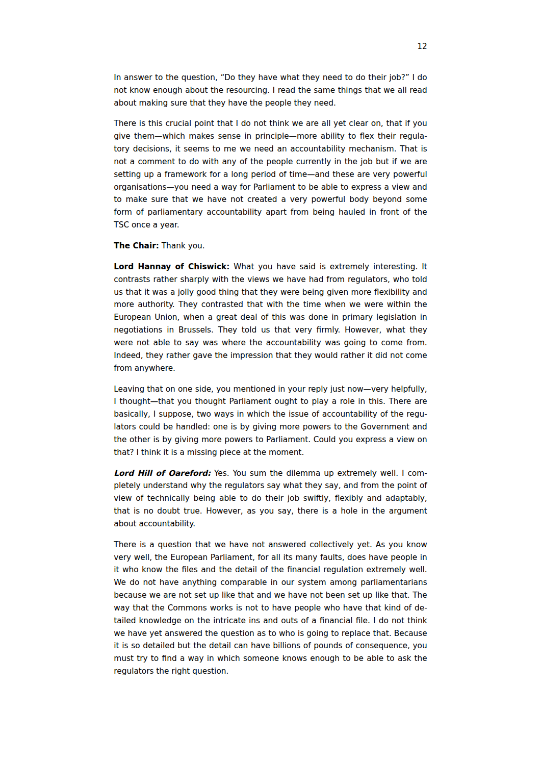12
In answer to the question, “Do they have what they need to do their job?” I do not know enough about the resourcing. I read the same things that we all read about making sure that they have the people they need.
There is this crucial point that I do not think we are all yet clear on, that if you give them—which makes sense in principle—more ability to flex their regulatory decisions, it seems to me we need an accountability mechanism. That is not a comment to do with any of the people currently in the job but if we are setting up a framework for a long period of time—and these are very powerful organisations—you need a way for Parliament to be able to express a view and to make sure that we have not created a very powerful body beyond some form of parliamentary accountability apart from being hauled in front of the TSC once a year.
The Chair: Thank you.
Lord Hannay of Chiswick: What you have said is extremely interesting. It contrasts rather sharply with the views we have had from regulators, who told us that it was a jolly good thing that they were being given more flexibility and more authority. They contrasted that with the time when we were within the European Union, when a great deal of this was done in primary legislation in negotiations in Brussels. They told us that very firmly. However, what they were not able to say was where the accountability was going to come from. Indeed, they rather gave the impression that they would rather it did not come from anywhere.
Leaving that on one side, you mentioned in your reply just now—very helpfully, I thought—that you thought Parliament ought to play a role in this. There are basically, I suppose, two ways in which the issue of accountability of the regulators could be handled: one is by giving more powers to the Government and the other is by giving more powers to Parliament. Could you express a view on that? I think it is a missing piece at the moment.
Lord Hill of Oareford: Yes. You sum the dilemma up extremely well. I completely understand why the regulators say what they say, and from the point of view of technically being able to do their job swiftly, flexibly and adaptably, that is no doubt true. However, as you say, there is a hole in the argument about accountability.
There is a question that we have not answered collectively yet. As you know very well, the European Parliament, for all its many faults, does have people in it who know the files and the detail of the financial regulation extremely well. We do not have anything comparable in our system among parliamentarians because we are not set up like that and we have not been set up like that. The way that the Commons works is not to have people who have that kind of detailed knowledge on the intricate ins and outs of a financial file. I do not think we have yet answered the question as to who is going to replace that. Because it is so detailed but the detail can have billions of pounds of consequence, you must try to find a way in which someone knows enough to be able to ask the regulators the right question.